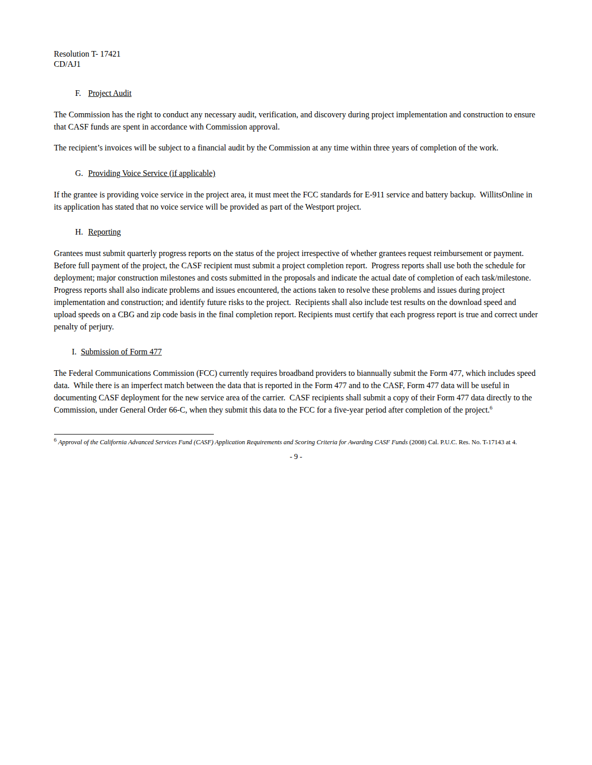Resolution T- 17421
CD/AJ1
F. Project Audit
The Commission has the right to conduct any necessary audit, verification, and discovery during project implementation and construction to ensure that CASF funds are spent in accordance with Commission approval.
The recipient’s invoices will be subject to a financial audit by the Commission at any time within three years of completion of the work.
G. Providing Voice Service (if applicable)
If the grantee is providing voice service in the project area, it must meet the FCC standards for E-911 service and battery backup. WillitsOnline in its application has stated that no voice service will be provided as part of the Westport project.
H. Reporting
Grantees must submit quarterly progress reports on the status of the project irrespective of whether grantees request reimbursement or payment. Before full payment of the project, the CASF recipient must submit a project completion report. Progress reports shall use both the schedule for deployment; major construction milestones and costs submitted in the proposals and indicate the actual date of completion of each task/milestone. Progress reports shall also indicate problems and issues encountered, the actions taken to resolve these problems and issues during project implementation and construction; and identify future risks to the project. Recipients shall also include test results on the download speed and upload speeds on a CBG and zip code basis in the final completion report. Recipients must certify that each progress report is true and correct under penalty of perjury.
I. Submission of Form 477
The Federal Communications Commission (FCC) currently requires broadband providers to biannually submit the Form 477, which includes speed data. While there is an imperfect match between the data that is reported in the Form 477 and to the CASF, Form 477 data will be useful in documenting CASF deployment for the new service area of the carrier. CASF recipients shall submit a copy of their Form 477 data directly to the Commission, under General Order 66-C, when they submit this data to the FCC for a five-year period after completion of the project.6
6 Approval of the California Advanced Services Fund (CASF) Application Requirements and Scoring Criteria for Awarding CASF Funds (2008) Cal. P.U.C. Res. No. T-17143 at 4.
- 9 -